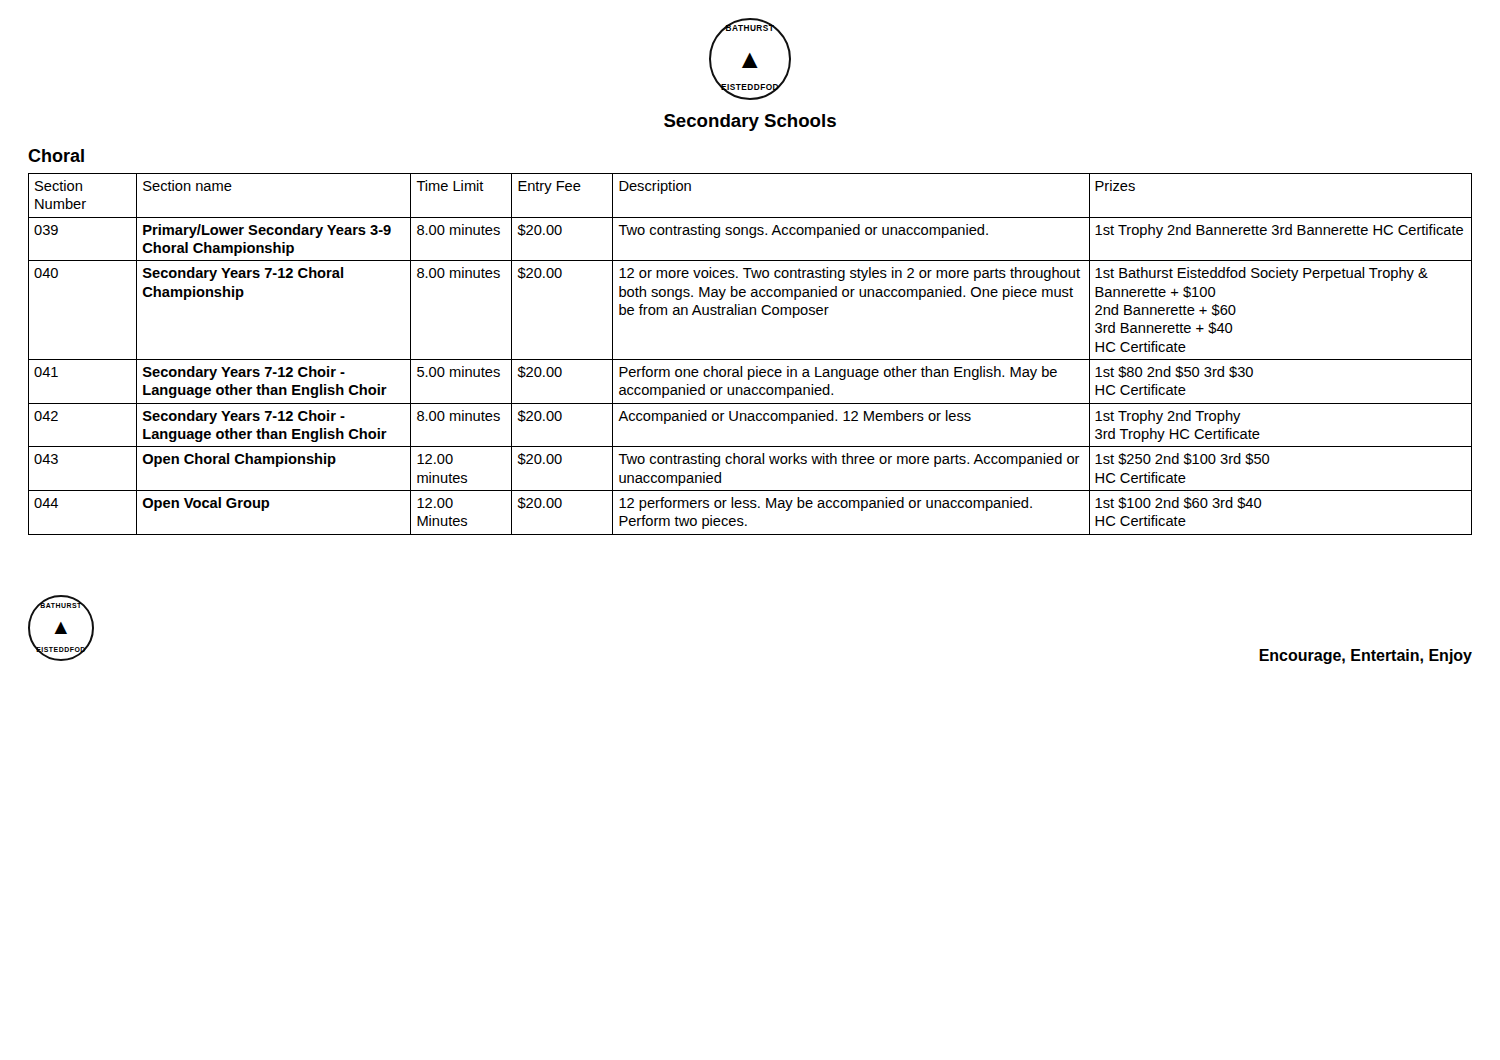BATHURST ▲ EISTEDDFOD
Secondary Schools
Choral
| Section Number | Section name | Time Limit | Entry Fee | Description | Prizes |
| --- | --- | --- | --- | --- | --- |
| 039 | Primary/Lower Secondary Years 3-9 Choral Championship | 8.00 minutes | $20.00 | Two contrasting songs. Accompanied or unaccompanied. | 1st Trophy 2nd Bannerette 3rd Bannerette HC Certificate |
| 040 | Secondary Years 7-12 Choral Championship | 8.00 minutes | $20.00 | 12 or more voices. Two contrasting styles in 2 or more parts throughout both songs. May be accompanied or unaccompanied. One piece must be from an Australian Composer | 1st Bathurst Eisteddfod Society Perpetual Trophy & Bannerette + $100 2nd Bannerette + $60 3rd Bannerette + $40 HC Certificate |
| 041 | Secondary Years 7-12 Choir - Language other than English Choir | 5.00 minutes | $20.00 | Perform one choral piece in a Language other than English. May be accompanied or unaccompanied. | 1st $80 2nd $50 3rd $30 HC Certificate |
| 042 | Secondary Years 7-12 Choir - Language other than English Choir | 8.00 minutes | $20.00 | Accompanied or Unaccompanied. 12 Members or less | 1st Trophy 2nd Trophy 3rd Trophy HC Certificate |
| 043 | Open Choral Championship | 12.00 minutes | $20.00 | Two contrasting choral works with three or more parts. Accompanied or unaccompanied | 1st $250 2nd $100 3rd $50 HC Certificate |
| 044 | Open Vocal Group | 12.00 Minutes | $20.00 | 12 performers or less. May be accompanied or unaccompanied. Perform two pieces. | 1st $100 2nd $60 3rd $40 HC Certificate |
BATHURST ▲ EISTEDDFOD
Encourage, Entertain, Enjoy